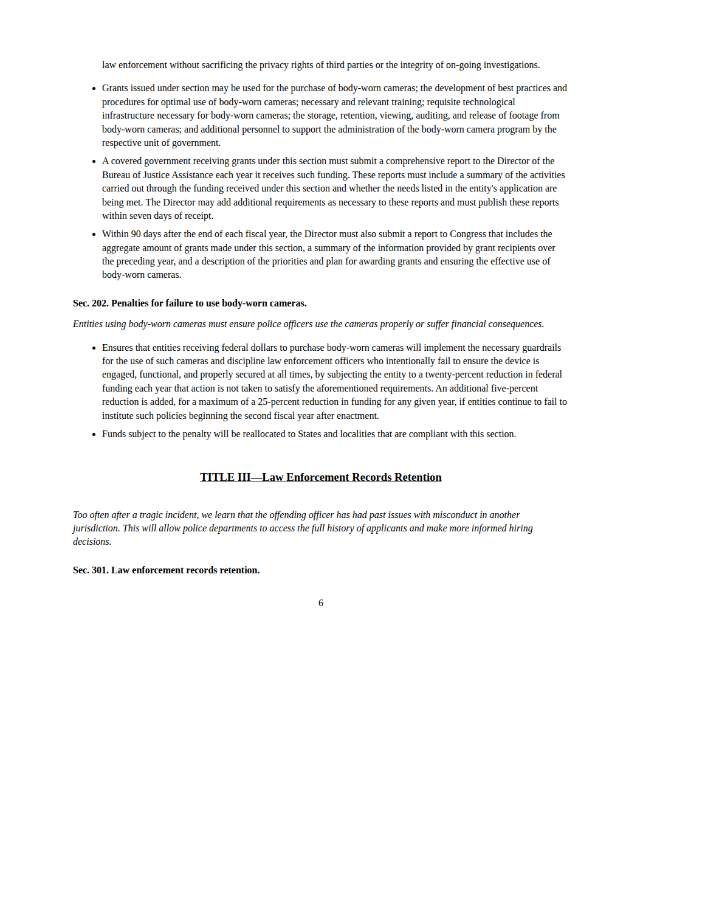law enforcement without sacrificing the privacy rights of third parties or the integrity of on-going investigations.
Grants issued under section may be used for the purchase of body-worn cameras; the development of best practices and procedures for optimal use of body-worn cameras; necessary and relevant training; requisite technological infrastructure necessary for body-worn cameras; the storage, retention, viewing, auditing, and release of footage from body-worn cameras; and additional personnel to support the administration of the body-worn camera program by the respective unit of government.
A covered government receiving grants under this section must submit a comprehensive report to the Director of the Bureau of Justice Assistance each year it receives such funding. These reports must include a summary of the activities carried out through the funding received under this section and whether the needs listed in the entity's application are being met. The Director may add additional requirements as necessary to these reports and must publish these reports within seven days of receipt.
Within 90 days after the end of each fiscal year, the Director must also submit a report to Congress that includes the aggregate amount of grants made under this section, a summary of the information provided by grant recipients over the preceding year, and a description of the priorities and plan for awarding grants and ensuring the effective use of body-worn cameras.
Sec. 202. Penalties for failure to use body-worn cameras.
Entities using body-worn cameras must ensure police officers use the cameras properly or suffer financial consequences.
Ensures that entities receiving federal dollars to purchase body-worn cameras will implement the necessary guardrails for the use of such cameras and discipline law enforcement officers who intentionally fail to ensure the device is engaged, functional, and properly secured at all times, by subjecting the entity to a twenty-percent reduction in federal funding each year that action is not taken to satisfy the aforementioned requirements. An additional five-percent reduction is added, for a maximum of a 25-percent reduction in funding for any given year, if entities continue to fail to institute such policies beginning the second fiscal year after enactment.
Funds subject to the penalty will be reallocated to States and localities that are compliant with this section.
TITLE III—Law Enforcement Records Retention
Too often after a tragic incident, we learn that the offending officer has had past issues with misconduct in another jurisdiction. This will allow police departments to access the full history of applicants and make more informed hiring decisions.
Sec. 301. Law enforcement records retention.
6